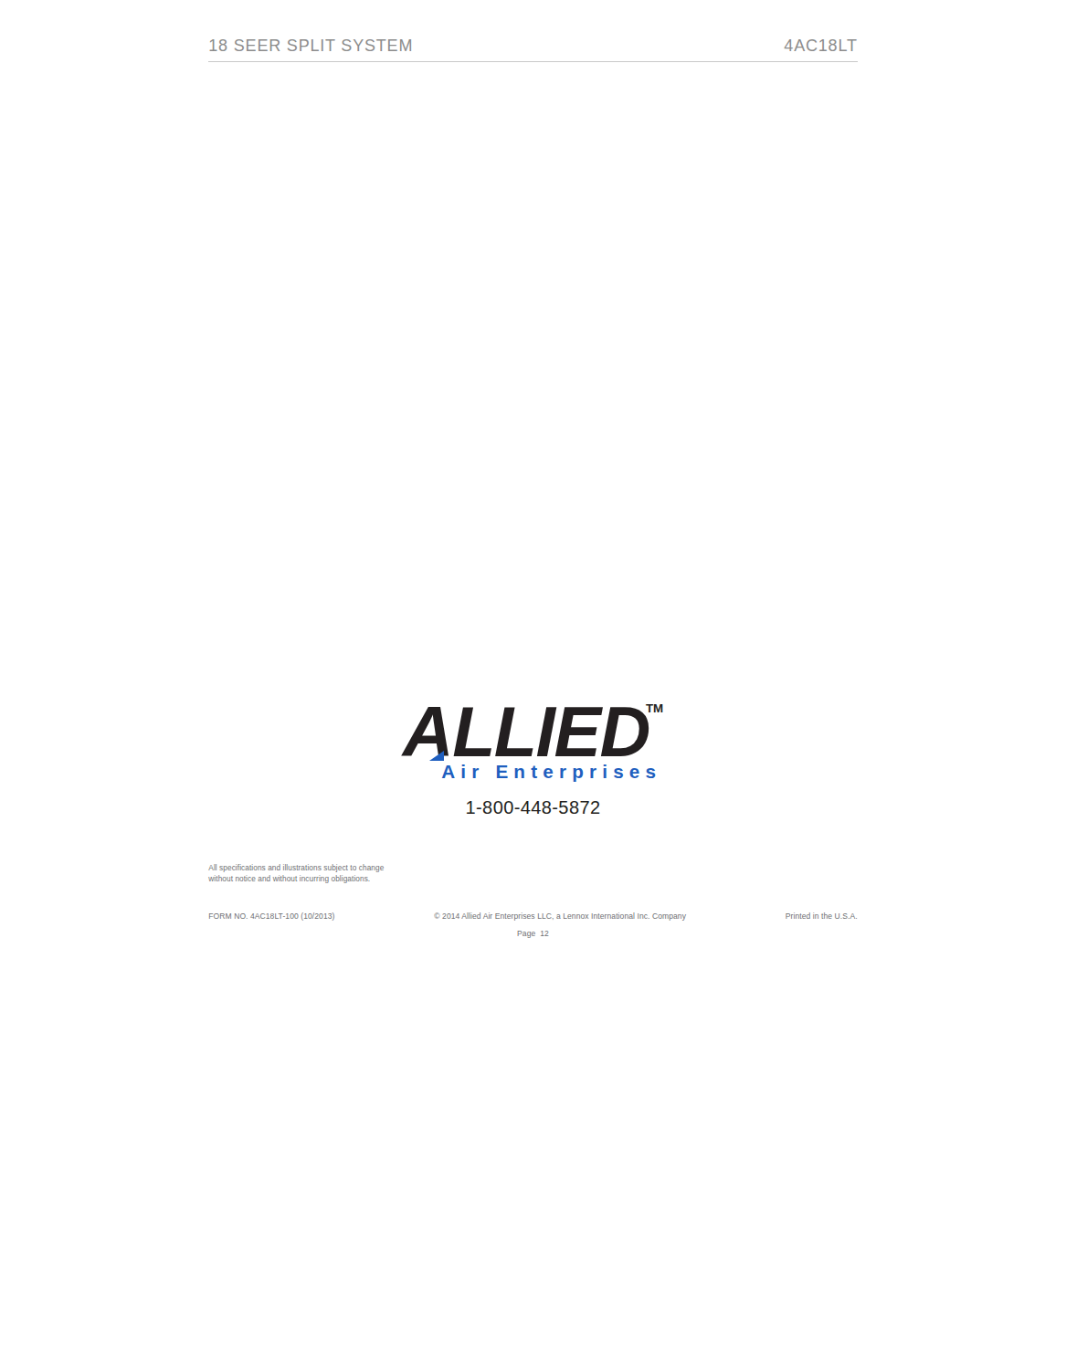18 SEER SPLIT SYSTEM
4AC18LT
ALLIEDTM Air Enterprises
1-800-448-5872
All specifications and illustrations subject to change without notice and without incurring obligations.
FORM NO. 4AC18LT-100 (10/2013) © 2014 Allied Air Enterprises LLC, a Lennox International Inc. Company Printed in the U.S.A.
Page 12